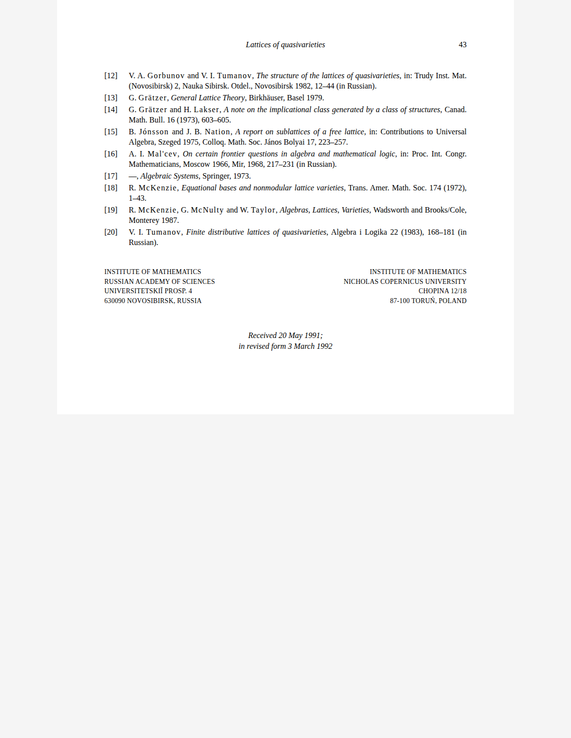Lattices of quasivarieties 43
[12] V. A. Gorbunov and V. I. Tumanov, The structure of the lattices of quasivarieties, in: Trudy Inst. Mat. (Novosibirsk) 2, Nauka Sibirsk. Otdel., Novosibirsk 1982, 12–44 (in Russian).
[13] G. Grätzer, General Lattice Theory, Birkhäuser, Basel 1979.
[14] G. Grätzer and H. Lakser, A note on the implicational class generated by a class of structures, Canad. Math. Bull. 16 (1973), 603–605.
[15] B. Jónsson and J. B. Nation, A report on sublattices of a free lattice, in: Contributions to Universal Algebra, Szeged 1975, Colloq. Math. Soc. János Bolyai 17, 223–257.
[16] A. I. Mal'cev, On certain frontier questions in algebra and mathematical logic, in: Proc. Int. Congr. Mathematicians, Moscow 1966, Mir, 1968, 217–231 (in Russian).
[17]—, Algebraic Systems, Springer, 1973.
[18] R. McKenzie, Equational bases and nonmodular lattice varieties, Trans. Amer. Math. Soc. 174 (1972), 1–43.
[19] R. McKenzie, G. McNulty and W. Taylor, Algebras, Lattices, Varieties, Wadsworth and Brooks/Cole, Monterey 1987.
[20] V. I. Tumanov, Finite distributive lattices of quasivarieties, Algebra i Logika 22 (1983), 168–181 (in Russian).
INSTITUTE OF MATHEMATICS
RUSSIAN ACADEMY OF SCIENCES
UNIVERSITETSKIĬ PROSP. 4
630090 NOVOSIBIRSK, RUSSIA
INSTITUTE OF MATHEMATICS
NICHOLAS COPERNICUS UNIVERSITY
CHOPINA 12/18
87-100 TORUŃ, POLAND
Received 20 May 1991;
in revised form 3 March 1992